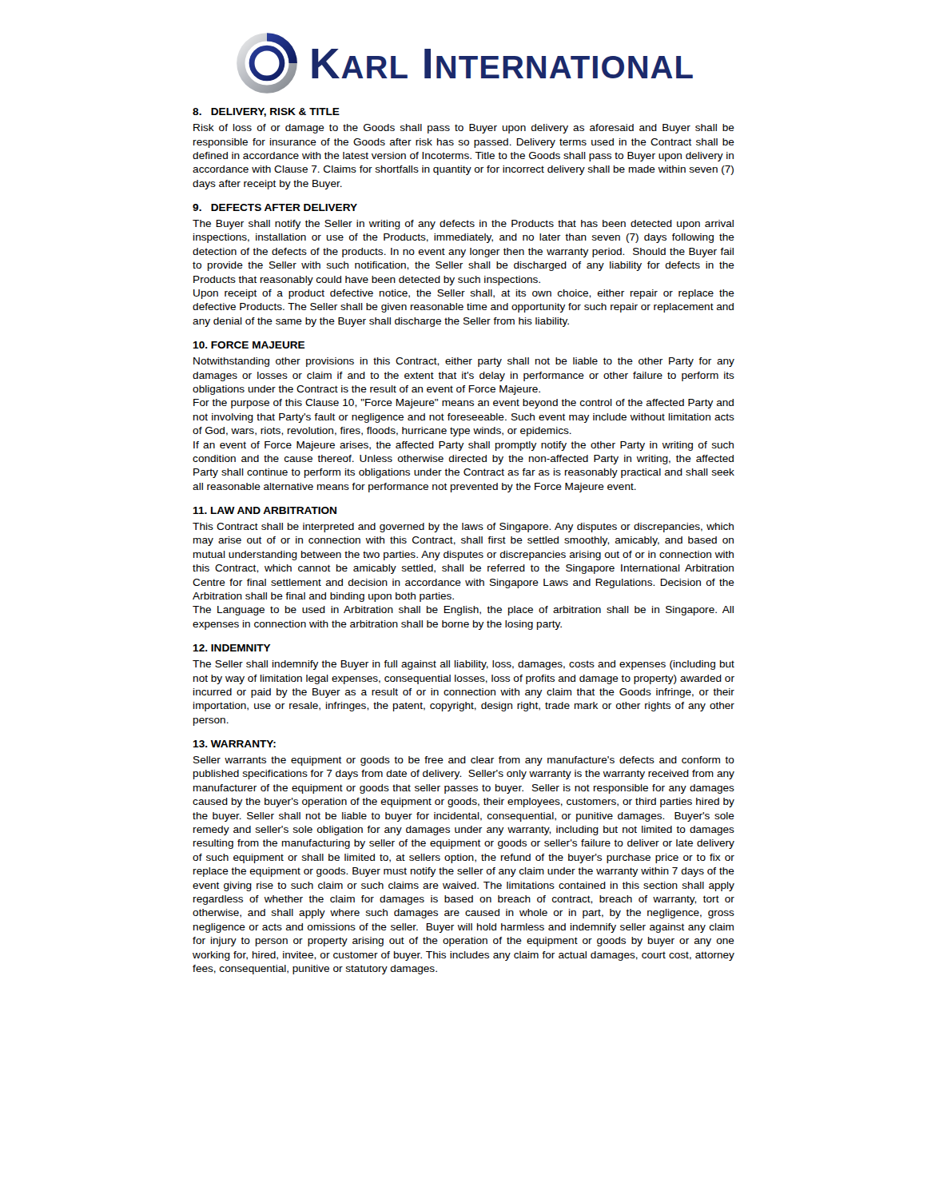KARL INTERNATIONAL
8. DELIVERY, RISK & TITLE
Risk of loss of or damage to the Goods shall pass to Buyer upon delivery as aforesaid and Buyer shall be responsible for insurance of the Goods after risk has so passed. Delivery terms used in the Contract shall be defined in accordance with the latest version of Incoterms. Title to the Goods shall pass to Buyer upon delivery in accordance with Clause 7. Claims for shortfalls in quantity or for incorrect delivery shall be made within seven (7) days after receipt by the Buyer.
9. DEFECTS AFTER DELIVERY
The Buyer shall notify the Seller in writing of any defects in the Products that has been detected upon arrival inspections, installation or use of the Products, immediately, and no later than seven (7) days following the detection of the defects of the products. In no event any longer then the warranty period. Should the Buyer fail to provide the Seller with such notification, the Seller shall be discharged of any liability for defects in the Products that reasonably could have been detected by such inspections.
Upon receipt of a product defective notice, the Seller shall, at its own choice, either repair or replace the defective Products. The Seller shall be given reasonable time and opportunity for such repair or replacement and any denial of the same by the Buyer shall discharge the Seller from his liability.
10. FORCE MAJEURE
Notwithstanding other provisions in this Contract, either party shall not be liable to the other Party for any damages or losses or claim if and to the extent that it's delay in performance or other failure to perform its obligations under the Contract is the result of an event of Force Majeure.
For the purpose of this Clause 10, "Force Majeure" means an event beyond the control of the affected Party and not involving that Party's fault or negligence and not foreseeable. Such event may include without limitation acts of God, wars, riots, revolution, fires, floods, hurricane type winds, or epidemics.
If an event of Force Majeure arises, the affected Party shall promptly notify the other Party in writing of such condition and the cause thereof. Unless otherwise directed by the non-affected Party in writing, the affected Party shall continue to perform its obligations under the Contract as far as is reasonably practical and shall seek all reasonable alternative means for performance not prevented by the Force Majeure event.
11. LAW AND ARBITRATION
This Contract shall be interpreted and governed by the laws of Singapore. Any disputes or discrepancies, which may arise out of or in connection with this Contract, shall first be settled smoothly, amicably, and based on mutual understanding between the two parties. Any disputes or discrepancies arising out of or in connection with this Contract, which cannot be amicably settled, shall be referred to the Singapore International Arbitration Centre for final settlement and decision in accordance with Singapore Laws and Regulations. Decision of the Arbitration shall be final and binding upon both parties.
The Language to be used in Arbitration shall be English, the place of arbitration shall be in Singapore. All expenses in connection with the arbitration shall be borne by the losing party.
12. INDEMNITY
The Seller shall indemnify the Buyer in full against all liability, loss, damages, costs and expenses (including but not by way of limitation legal expenses, consequential losses, loss of profits and damage to property) awarded or incurred or paid by the Buyer as a result of or in connection with any claim that the Goods infringe, or their importation, use or resale, infringes, the patent, copyright, design right, trade mark or other rights of any other person.
13. WARRANTY:
Seller warrants the equipment or goods to be free and clear from any manufacture's defects and conform to published specifications for 7 days from date of delivery. Seller's only warranty is the warranty received from any manufacturer of the equipment or goods that seller passes to buyer. Seller is not responsible for any damages caused by the buyer's operation of the equipment or goods, their employees, customers, or third parties hired by the buyer. Seller shall not be liable to buyer for incidental, consequential, or punitive damages. Buyer's sole remedy and seller's sole obligation for any damages under any warranty, including but not limited to damages resulting from the manufacturing by seller of the equipment or goods or seller's failure to deliver or late delivery of such equipment or shall be limited to, at sellers option, the refund of the buyer's purchase price or to fix or replace the equipment or goods. Buyer must notify the seller of any claim under the warranty within 7 days of the event giving rise to such claim or such claims are waived. The limitations contained in this section shall apply regardless of whether the claim for damages is based on breach of contract, breach of warranty, tort or otherwise, and shall apply where such damages are caused in whole or in part, by the negligence, gross negligence or acts and omissions of the seller. Buyer will hold harmless and indemnify seller against any claim for injury to person or property arising out of the operation of the equipment or goods by buyer or any one working for, hired, invitee, or customer of buyer. This includes any claim for actual damages, court cost, attorney fees, consequential, punitive or statutory damages.